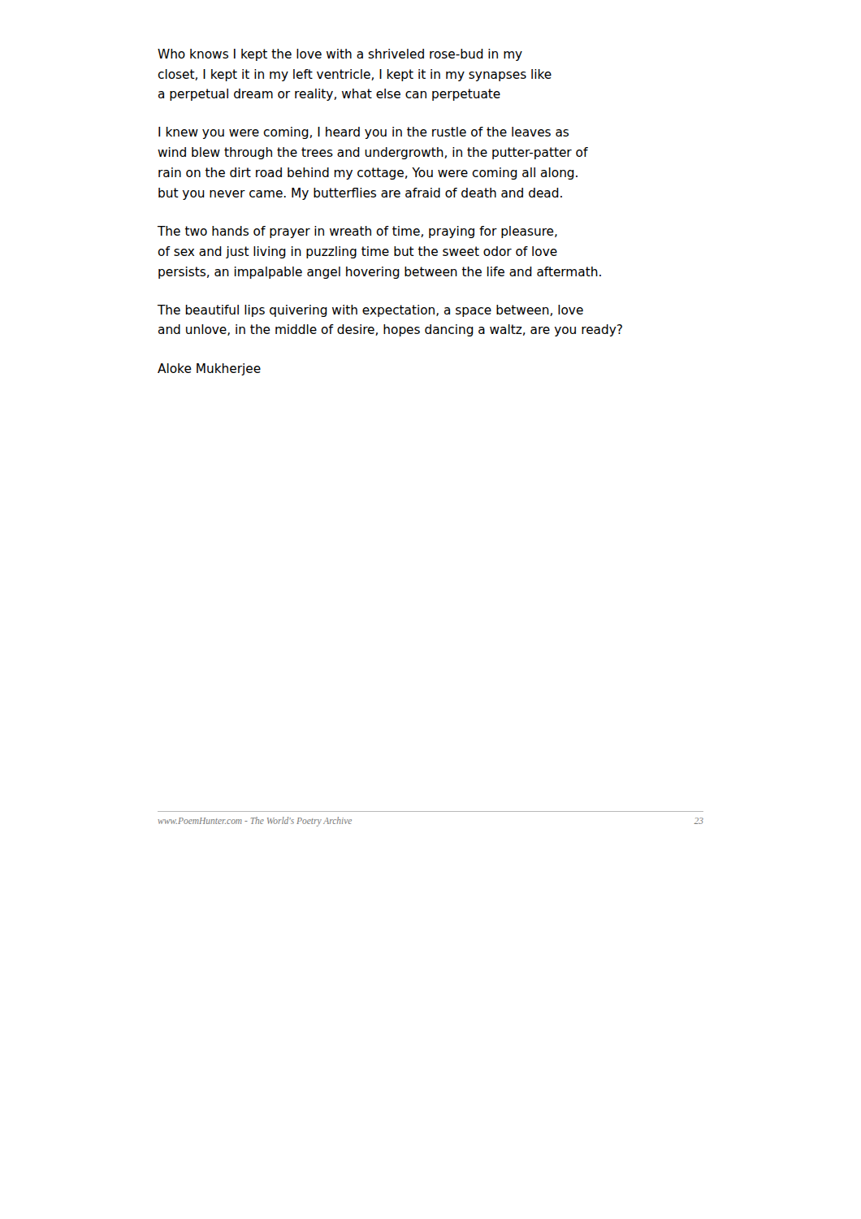Who knows I kept the love with a shriveled rose-bud in my
closet, I kept it in my left ventricle, I kept it in my synapses like
a perpetual dream or reality, what else can perpetuate
I knew you were coming, I heard you in the rustle of the leaves as
wind blew through the trees and undergrowth, in the putter-patter of
rain on the dirt road behind my cottage, You were coming all along.
but you never came. My butterflies are afraid of death and dead.
The two hands of prayer in wreath of time, praying for pleasure,
of sex and just living in puzzling time but the sweet odor of love
persists, an impalpable angel hovering between the life and aftermath.
The beautiful lips quivering with expectation, a space between, love
and unlove, in the middle of desire, hopes dancing a waltz, are you ready?
Aloke Mukherjee
www.PoemHunter.com - The World's Poetry Archive 23